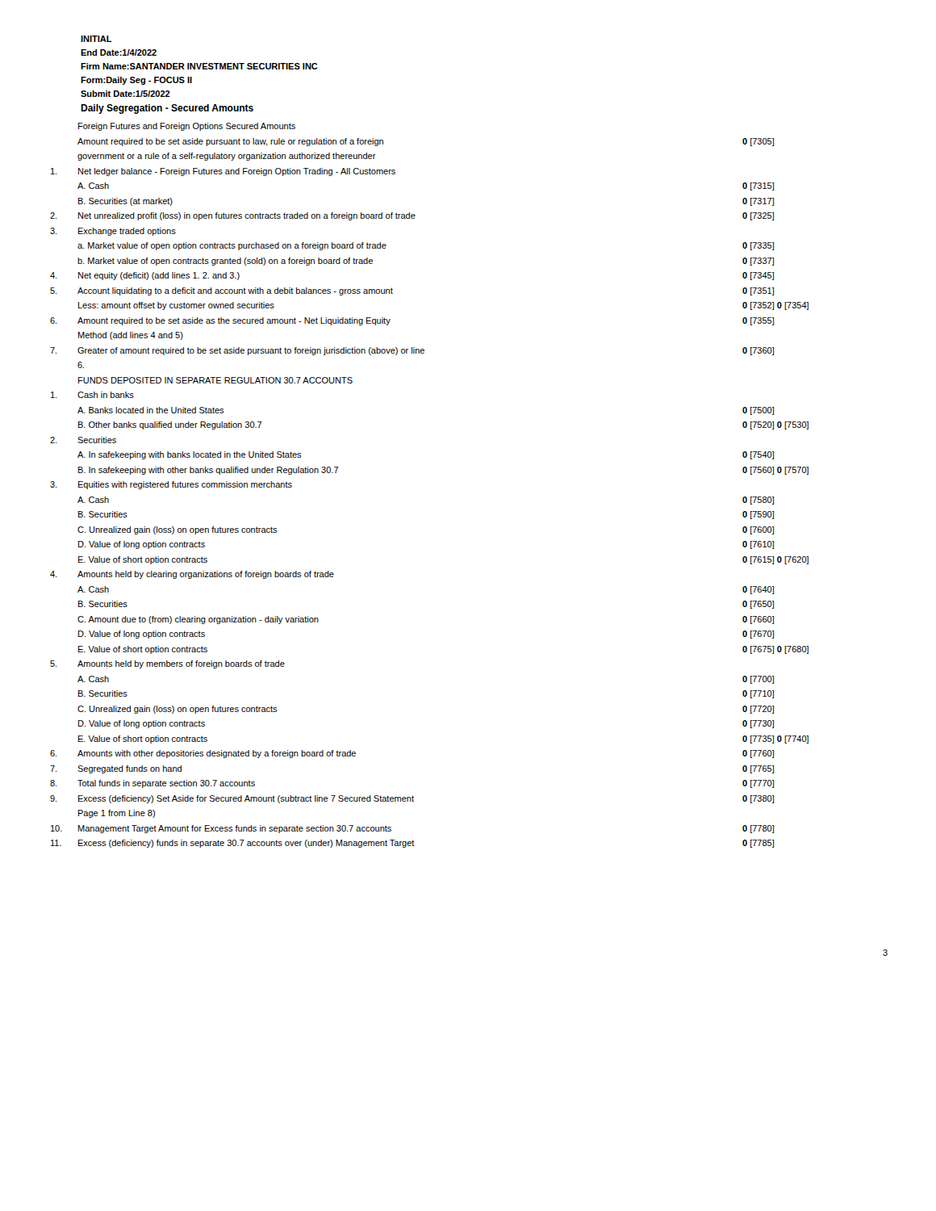INITIAL
End Date:1/4/2022
Firm Name:SANTANDER INVESTMENT SECURITIES INC
Form:Daily Seg - FOCUS II
Submit Date:1/5/2022
Daily Segregation - Secured Amounts
| | Foreign Futures and Foreign Options Secured Amounts | |
| | Amount required to be set aside pursuant to law, rule or regulation of a foreign | 0 [7305] |
| | government or a rule of a self-regulatory organization authorized thereunder | |
| 1. | Net ledger balance - Foreign Futures and Foreign Option Trading - All Customers | |
| | A. Cash | 0 [7315] |
| | B. Securities (at market) | 0 [7317] |
| 2. | Net unrealized profit (loss) in open futures contracts traded on a foreign board of trade | 0 [7325] |
| 3. | Exchange traded options | |
| | a. Market value of open option contracts purchased on a foreign board of trade | 0 [7335] |
| | b. Market value of open contracts granted (sold) on a foreign board of trade | 0 [7337] |
| 4. | Net equity (deficit) (add lines 1. 2. and 3.) | 0 [7345] |
| 5. | Account liquidating to a deficit and account with a debit balances - gross amount | 0 [7351] |
| | Less: amount offset by customer owned securities | 0 [7352] 0 [7354] |
| 6. | Amount required to be set aside as the secured amount - Net Liquidating Equity | 0 [7355] |
| | Method (add lines 4 and 5) | |
| 7. | Greater of amount required to be set aside pursuant to foreign jurisdiction (above) or line | 0 [7360] |
| | 6. | |
| | FUNDS DEPOSITED IN SEPARATE REGULATION 30.7 ACCOUNTS | |
| 1. | Cash in banks | |
| | A. Banks located in the United States | 0 [7500] |
| | B. Other banks qualified under Regulation 30.7 | 0 [7520] 0 [7530] |
| 2. | Securities | |
| | A. In safekeeping with banks located in the United States | 0 [7540] |
| | B. In safekeeping with other banks qualified under Regulation 30.7 | 0 [7560] 0 [7570] |
| 3. | Equities with registered futures commission merchants | |
| | A. Cash | 0 [7580] |
| | B. Securities | 0 [7590] |
| | C. Unrealized gain (loss) on open futures contracts | 0 [7600] |
| | D. Value of long option contracts | 0 [7610] |
| | E. Value of short option contracts | 0 [7615] 0 [7620] |
| 4. | Amounts held by clearing organizations of foreign boards of trade | |
| | A. Cash | 0 [7640] |
| | B. Securities | 0 [7650] |
| | C. Amount due to (from) clearing organization - daily variation | 0 [7660] |
| | D. Value of long option contracts | 0 [7670] |
| | E. Value of short option contracts | 0 [7675] 0 [7680] |
| 5. | Amounts held by members of foreign boards of trade | |
| | A. Cash | 0 [7700] |
| | B. Securities | 0 [7710] |
| | C. Unrealized gain (loss) on open futures contracts | 0 [7720] |
| | D. Value of long option contracts | 0 [7730] |
| | E. Value of short option contracts | 0 [7735] 0 [7740] |
| 6. | Amounts with other depositories designated by a foreign board of trade | 0 [7760] |
| 7. | Segregated funds on hand | 0 [7765] |
| 8. | Total funds in separate section 30.7 accounts | 0 [7770] |
| 9. | Excess (deficiency) Set Aside for Secured Amount (subtract line 7 Secured Statement | 0 [7380] |
| | Page 1 from Line 8) | |
| 10. | Management Target Amount for Excess funds in separate section 30.7 accounts | 0 [7780] |
| 11. | Excess (deficiency) funds in separate 30.7 accounts over (under) Management Target | 0 [7785] |
3